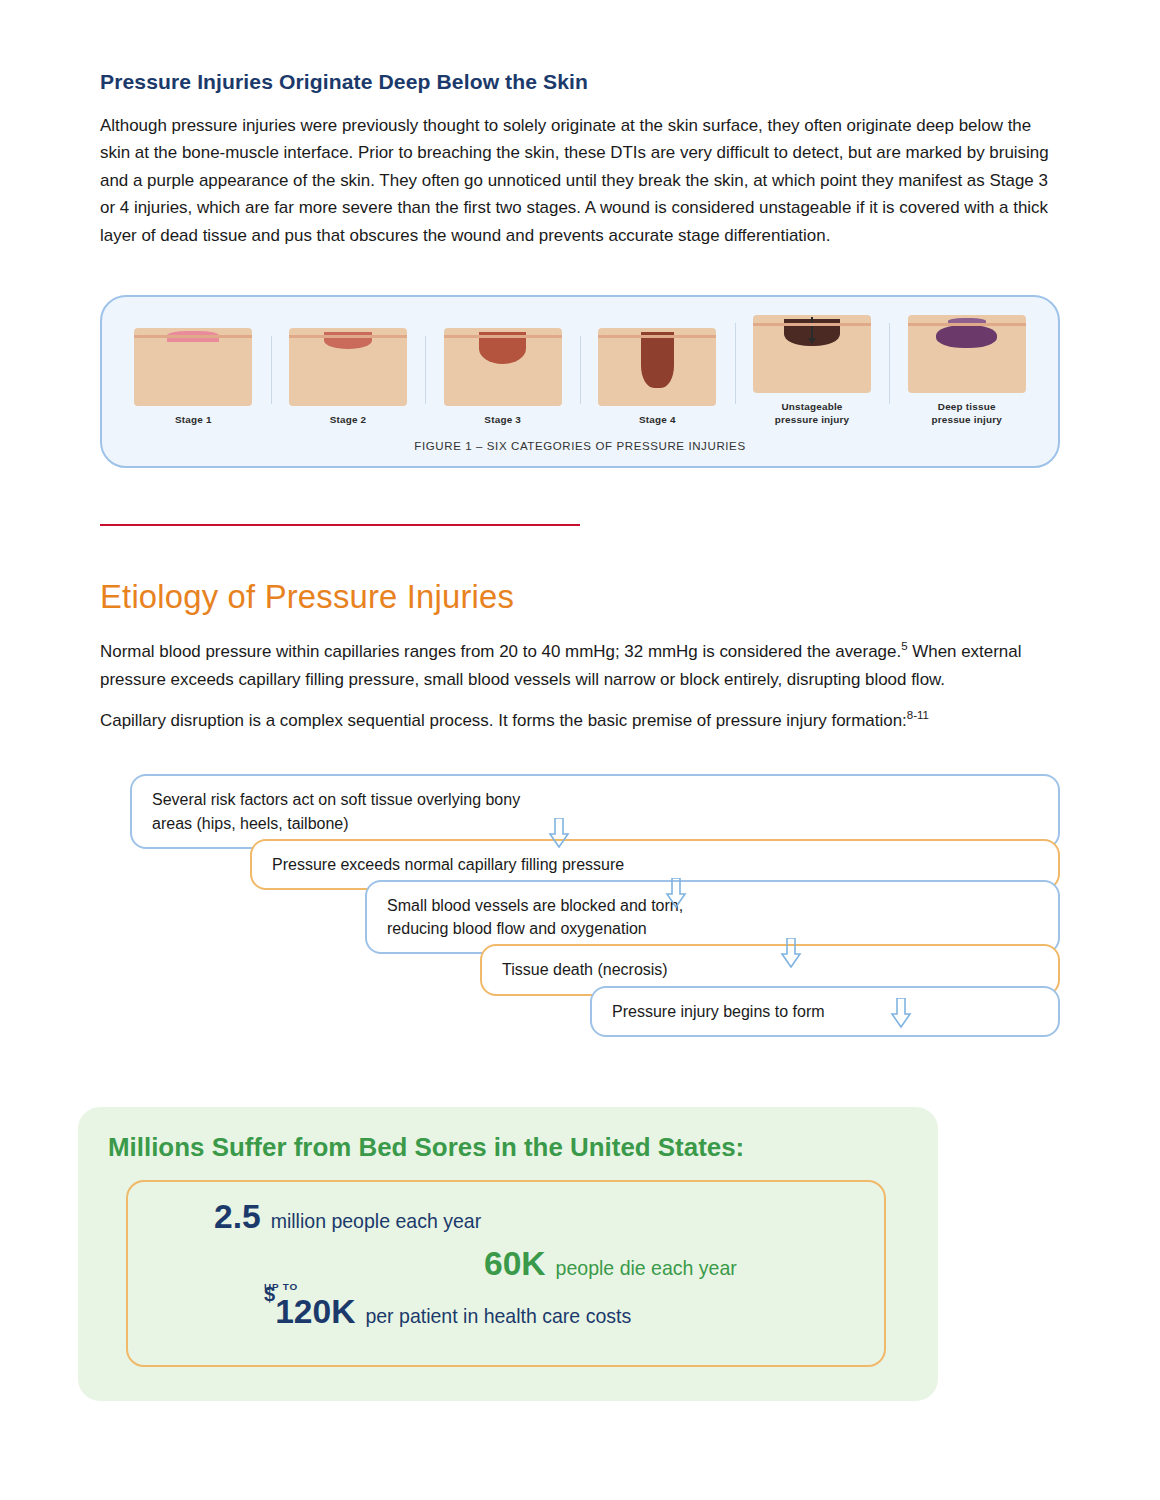Pressure Injuries Originate Deep Below the Skin
Although pressure injuries were previously thought to solely originate at the skin surface, they often originate deep below the skin at the bone-muscle interface. Prior to breaching the skin, these DTIs are very difficult to detect, but are marked by bruising and a purple appearance of the skin. They often go unnoticed until they break the skin, at which point they manifest as Stage 3 or 4 injuries, which are far more severe than the first two stages. A wound is considered unstageable if it is covered with a thick layer of dead tissue and pus that obscures the wound and prevents accurate stage differentiation.
Stage 1
Stage 2
Stage 3
Stage 4
Unstageable
pressure injury
Deep tissue
pressue injury
Figure 1 – Six Categories of Pressure Injuries
Etiology of Pressure Injuries
Normal blood pressure within capillaries ranges from 20 to 40 mmHg; 32 mmHg is considered the average.5 When external pressure exceeds capillary filling pressure, small blood vessels will narrow or block entirely, disrupting blood flow.
Capillary disruption is a complex sequential process. It forms the basic premise of pressure injury formation:8-11
Several risk factors act on soft tissue overlying bony
areas (hips, heels, tailbone)
Pressure exceeds normal capillary filling pressure
Small blood vessels are blocked and torn,
reducing blood flow and oxygenation
Tissue death (necrosis)
Pressure injury begins to form
Millions Suffer from Bed Sores in the United States:
2.5 million people each year
60K people die each year
UP TO $120K per patient in health care costs